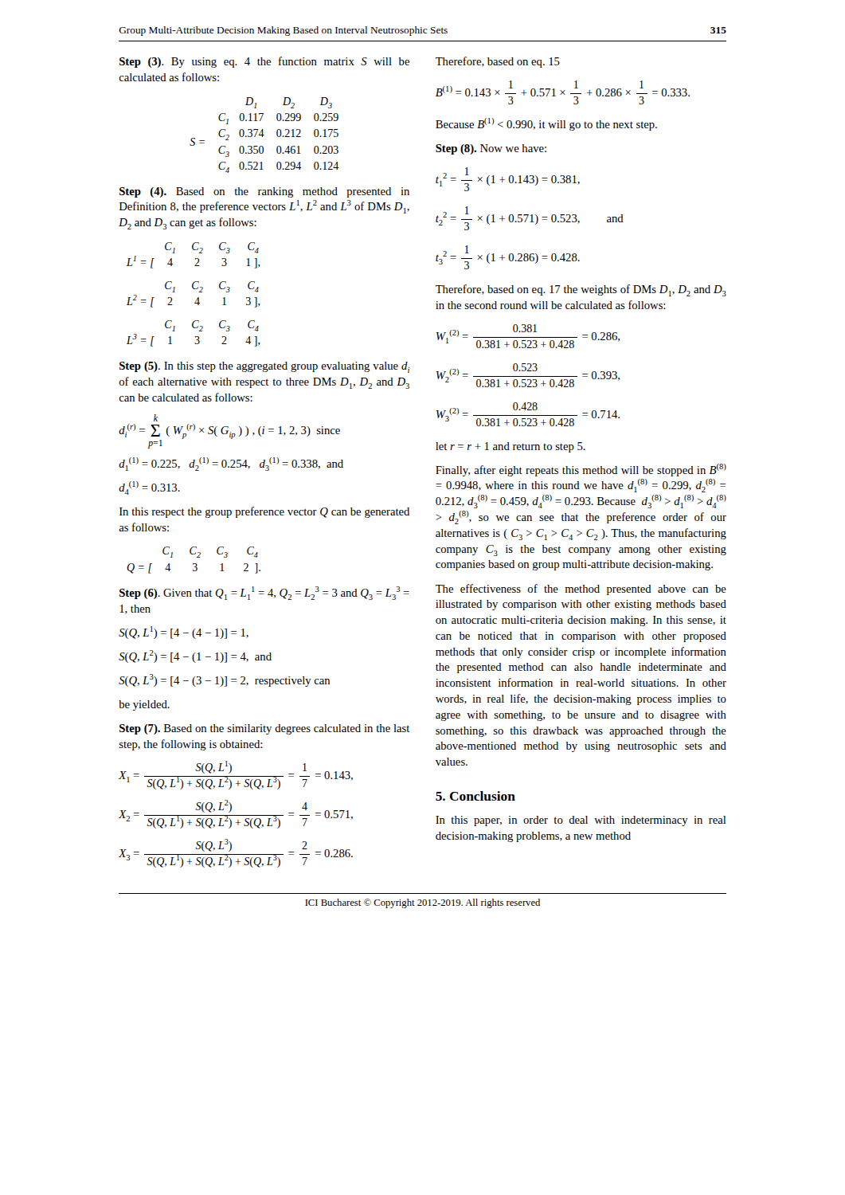Group Multi-Attribute Decision Making Based on Interval Neutrosophic Sets 315
Step (3). By using eq. 4 the function matrix S will be calculated as follows:
| | | D 1 | D 2 | D 3 |
| S = | C 1 | 0.117 | 0.299 | 0.259 |
| C 2 | 0.374 | 0.212 | 0.175 |
| C 3 | 0.350 | 0.461 | 0.203 |
| C 4 | 0.521 | 0.294 | 0.124 |
Step (4). Based on the ranking method presented in Definition 8, the preference vectors L1, L2 and L3 of DMs D1, D2 and D3 can get as follows:
| | C 1 | C 2 | C 3 | C 4 |
| L 1 = [ | 4 | 2 | 3 | 1 ], |
| | C 1 | C 2 | C 3 | C 4 |
| L 2 = [ | 2 | 4 | 1 | 3 ], |
| | C 1 | C 2 | C 3 | C 4 |
| L 3 = [ | 1 | 3 | 2 | 4 ], |
Step (5). In this step the aggregated group evaluating value di of each alternative with respect to three DMs D1, D2 and D3 can be calculated as follows:
di(r) = kΣp=1 ( Wp(r) × S( Gip ) ) , (i = 1, 2, 3) since
d1(1) = 0.225, d2(1) = 0.254, d3(1) = 0.338, and
d4(1) = 0.313.
In this respect the group preference vector Q can be generated as follows:
| | C 1 | C 2 | C 3 | C 4 |
| Q = [ | 4 | 3 | 1 | 2 ]. |
Step (6). Given that Q1 = L11 = 4, Q2 = L23 = 3 and Q3 = L33 = 1, then
S(Q, L1) = [4 − (4 − 1)] = 1,
S(Q, L2) = [4 − (1 − 1)] = 4, and
S(Q, L3) = [4 − (3 − 1)] = 2, respectively can
be yielded.
Step (7). Based on the similarity degrees calculated in the last step, the following is obtained:
X1 = S(Q, L1) S(Q, L1) + S(Q, L2) + S(Q, L3) = 17 = 0.143,
X2 = S(Q, L2) S(Q, L1) + S(Q, L2) + S(Q, L3) = 47 = 0.571,
X3 = S(Q, L3) S(Q, L1) + S(Q, L2) + S(Q, L3) = 27 = 0.286.
Therefore, based on eq. 15
B(1) = 0.143 × 13 + 0.571 × 13 + 0.286 × 13 = 0.333.
Because B(1) < 0.990, it will go to the next step.
Step (8). Now we have:
t12 = 13 × (1 + 0.143) = 0.381,
t22 = 13 × (1 + 0.571) = 0.523, and
t32 = 13 × (1 + 0.286) = 0.428.
Therefore, based on eq. 17 the weights of DMs D1, D2 and D3 in the second round will be calculated as follows:
W1(2) = 0.381 0.381 + 0.523 + 0.428 = 0.286,
W2(2) = 0.523 0.381 + 0.523 + 0.428 = 0.393,
W3(2) = 0.428 0.381 + 0.523 + 0.428 = 0.714.
let r = r + 1 and return to step 5.
Finally, after eight repeats this method will be stopped in B(8) = 0.9948, where in this round we have d1(8) = 0.299, d2(8) = 0.212, d3(8) = 0.459, d4(8) = 0.293. Because d3(8) > d1(8) > d4(8) > d2(8), so we can see that the preference order of our alternatives is ( C3 > C1 > C4 > C2 ). Thus, the manufacturing company C3 is the best company among other existing companies based on group multi-attribute decision-making.
The effectiveness of the method presented above can be illustrated by comparison with other existing methods based on autocratic multi-criteria decision making. In this sense, it can be noticed that in comparison with other proposed methods that only consider crisp or incomplete information the presented method can also handle indeterminate and inconsistent information in real-world situations. In other words, in real life, the decision-making process implies to agree with something, to be unsure and to disagree with something, so this drawback was approached through the above-mentioned method by using neutrosophic sets and values.
5. Conclusion
In this paper, in order to deal with indeterminacy in real decision-making problems, a new method
ICI Bucharest © Copyright 2012-2019. All rights reserved